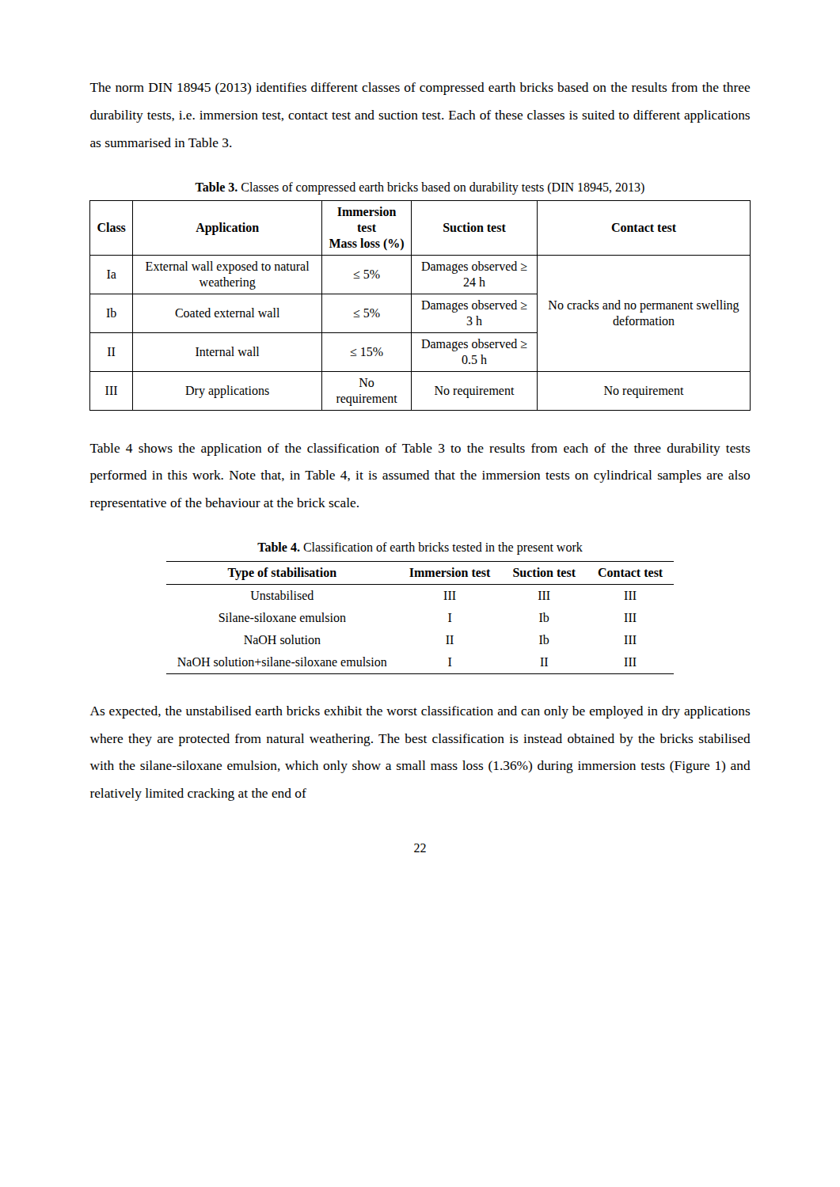The norm DIN 18945 (2013) identifies different classes of compressed earth bricks based on the results from the three durability tests, i.e. immersion test, contact test and suction test. Each of these classes is suited to different applications as summarised in Table 3.
Table 3. Classes of compressed earth bricks based on durability tests (DIN 18945, 2013)
| Class | Application | Immersion test Mass loss (%) | Suction test | Contact test |
| --- | --- | --- | --- | --- |
| Ia | External wall exposed to natural weathering | ≤ 5% | Damages observed ≥ 24 h | No cracks and no permanent swelling deformation |
| Ib | Coated external wall | ≤ 5% | Damages observed ≥ 3 h |
| II | Internal wall | ≤ 15% | Damages observed ≥ 0.5 h |
| III | Dry applications | No requirement | No requirement | No requirement |
Table 4 shows the application of the classification of Table 3 to the results from each of the three durability tests performed in this work. Note that, in Table 4, it is assumed that the immersion tests on cylindrical samples are also representative of the behaviour at the brick scale.
Table 4. Classification of earth bricks tested in the present work
| Type of stabilisation | Immersion test | Suction test | Contact test |
| --- | --- | --- | --- |
| Unstabilised | III | III | III |
| Silane-siloxane emulsion | I | Ib | III |
| NaOH solution | II | Ib | III |
| NaOH solution+silane-siloxane emulsion | I | II | III |
As expected, the unstabilised earth bricks exhibit the worst classification and can only be employed in dry applications where they are protected from natural weathering. The best classification is instead obtained by the bricks stabilised with the silane-siloxane emulsion, which only show a small mass loss (1.36%) during immersion tests (Figure 1) and relatively limited cracking at the end of
22